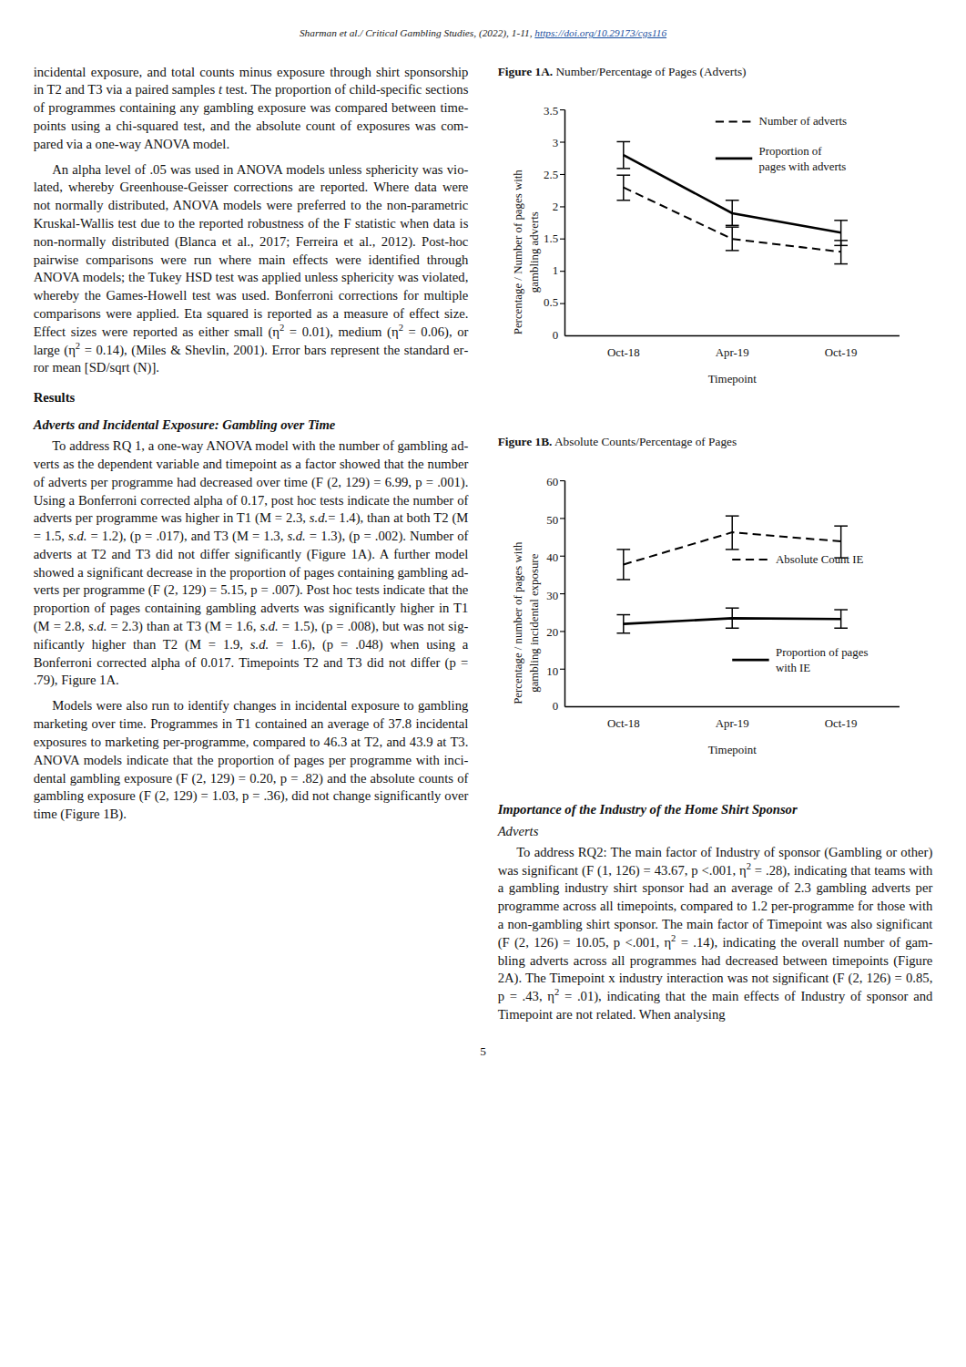Sharman et al./ Critical Gambling Studies, (2022), 1-11, https://doi.org/10.29173/cgs116
incidental exposure, and total counts minus exposure through shirt sponsorship in T2 and T3 via a paired samples t test. The proportion of child-specific sections of programmes containing any gambling exposure was compared between timepoints using a chi-squared test, and the absolute count of exposures was compared via a one-way ANOVA model.
An alpha level of .05 was used in ANOVA models unless sphericity was violated, whereby Greenhouse-Geisser corrections are reported. Where data were not normally distributed, ANOVA models were preferred to the non-parametric Kruskal-Wallis test due to the reported robustness of the F statistic when data is non-normally distributed (Blanca et al., 2017; Ferreira et al., 2012). Post-hoc pairwise comparisons were run where main effects were identified through ANOVA models; the Tukey HSD test was applied unless sphericity was violated, whereby the Games-Howell test was used. Bonferroni corrections for multiple comparisons were applied. Eta squared is reported as a measure of effect size. Effect sizes were reported as either small (η2 = 0.01), medium (η2 = 0.06), or large (η2 = 0.14), (Miles & Shevlin, 2001). Error bars represent the standard error mean [SD/sqrt (N)].
Results
Adverts and Incidental Exposure: Gambling over Time
To address RQ 1, a one-way ANOVA model with the number of gambling adverts as the dependent variable and timepoint as a factor showed that the number of adverts per programme had decreased over time (F (2, 129) = 6.99, p = .001). Using a Bonferroni corrected alpha of 0.17, post hoc tests indicate the number of adverts per programme was higher in T1 (M = 2.3, s.d.= 1.4), than at both T2 (M = 1.5, s.d. = 1.2), (p = .017), and T3 (M = 1.3, s.d. = 1.3), (p = .002). Number of adverts at T2 and T3 did not differ significantly (Figure 1A). A further model showed a significant decrease in the proportion of pages containing gambling adverts per programme (F (2, 129) = 5.15, p = .007). Post hoc tests indicate that the proportion of pages containing gambling adverts was significantly higher in T1 (M = 2.8, s.d. = 2.3) than at T3 (M = 1.6, s.d. = 1.5), (p = .008), but was not significantly higher than T2 (M = 1.9, s.d. = 1.6), (p = .048) when using a Bonferroni corrected alpha of 0.017. Timepoints T2 and T3 did not differ (p = .79), Figure 1A.
Models were also run to identify changes in incidental exposure to gambling marketing over time. Programmes in T1 contained an average of 37.8 incidental exposures to marketing per-programme, compared to 46.3 at T2, and 43.9 at T3. ANOVA models indicate that the proportion of pages per programme with incidental gambling exposure (F (2, 129) = 0.20, p = .82) and the absolute counts of gambling exposure (F (2, 129) = 1.03, p = .36), did not change significantly over time (Figure 1B).
Figure 1A. Number/Percentage of Pages (Adverts)
3.5 3 2.5 2 1.5 1 0.5 0 Percentage / Number of pages with gambling adverts Oct-18 Apr-19 Oct-19 Timepoint Number of adverts Proportion of pages with adverts
Figure 1B. Absolute Counts/Percentage of Pages
60 50 40 30 20 10 0 Percentage / number of pages with gambling incidental exposure Oct-18 Apr-19 Oct-19 Timepoint Absolute Count IE Proportion of pages with IE
Importance of the Industry of the Home Shirt Sponsor
Adverts
To address RQ2: The main factor of Industry of sponsor (Gambling or other) was significant (F (1, 126) = 43.67, p <.001, η2 = .28), indicating that teams with a gambling industry shirt sponsor had an average of 2.3 gambling adverts per programme across all timepoints, compared to 1.2 per-programme for those with a non-gambling shirt sponsor. The main factor of Timepoint was also significant (F (2, 126) = 10.05, p <.001, η2 = .14), indicating the overall number of gambling adverts across all programmes had decreased between timepoints (Figure 2A). The Timepoint x industry interaction was not significant (F (2, 126) = 0.85, p = .43, η2 = .01), indicating that the main effects of Industry of sponsor and Timepoint are not related. When analysing
5